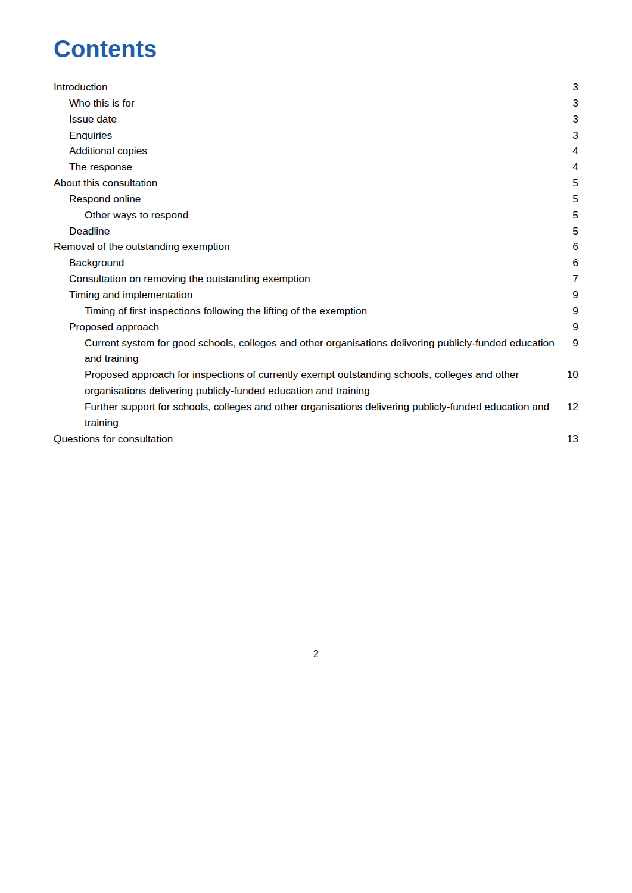Contents
Introduction 3
Who this is for 3
Issue date 3
Enquiries 3
Additional copies 4
The response 4
About this consultation 5
Respond online 5
Other ways to respond 5
Deadline 5
Removal of the outstanding exemption 6
Background 6
Consultation on removing the outstanding exemption 7
Timing and implementation 9
Timing of first inspections following the lifting of the exemption 9
Proposed approach 9
Current system for good schools, colleges and other organisations delivering publicly-funded education and training 9
Proposed approach for inspections of currently exempt outstanding schools, colleges and other organisations delivering publicly-funded education and training 10
Further support for schools, colleges and other organisations delivering publicly-funded education and training 12
Questions for consultation 13
2